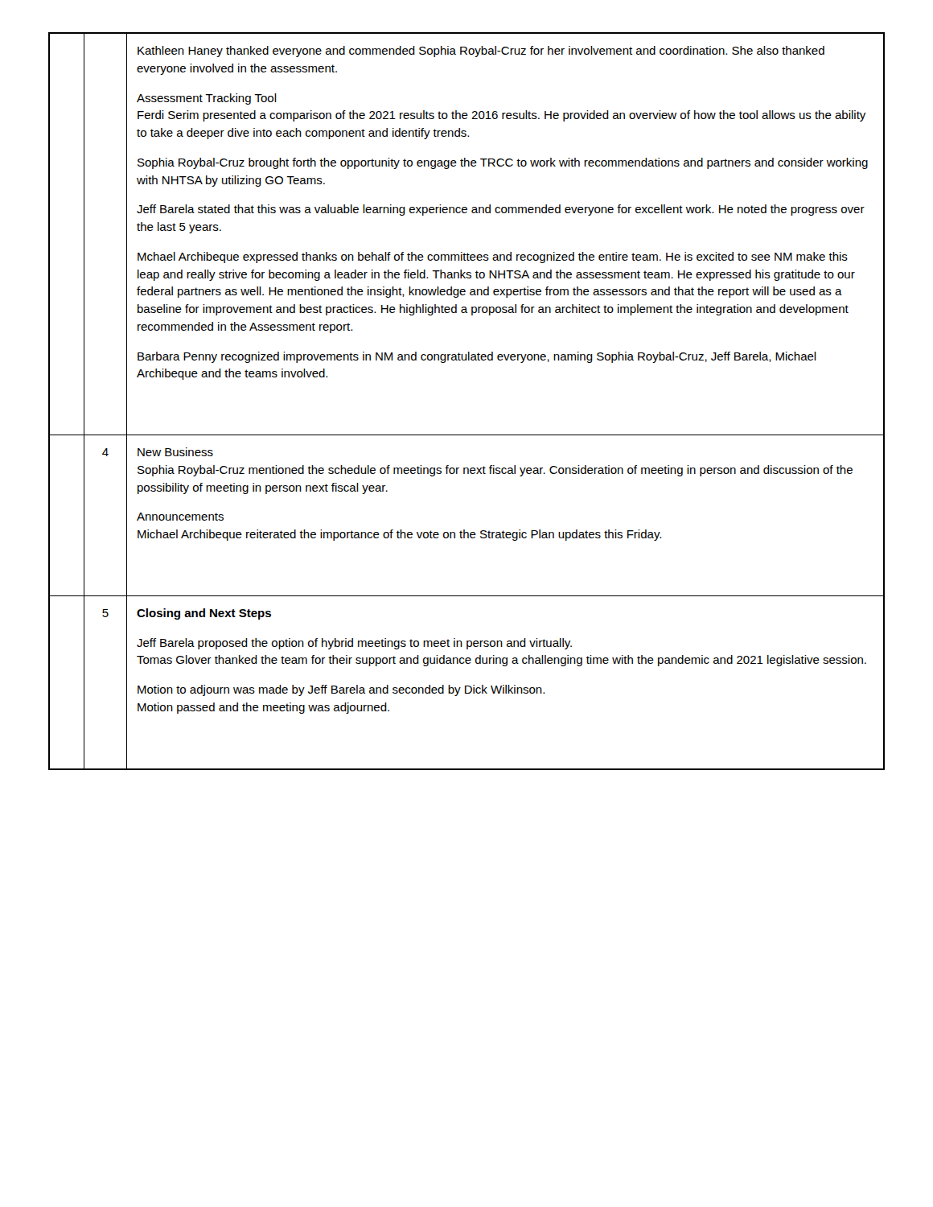| | | Kathleen Haney thanked everyone and commended Sophia Roybal-Cruz for her involvement and coordination. She also thanked everyone involved in the assessment. Assessment Tracking Tool Ferdi Serim presented a comparison of the 2021 results to the 2016 results. He provided an overview of how the tool allows us the ability to take a deeper dive into each component and identify trends. Sophia Roybal-Cruz brought forth the opportunity to engage the TRCC to work with recommendations and partners and consider working with NHTSA by utilizing GO Teams. Jeff Barela stated that this was a valuable learning experience and commended everyone for excellent work. He noted the progress over the last 5 years. Mchael Archibeque expressed thanks on behalf of the committees and recognized the entire team. He is excited to see NM make this leap and really strive for becoming a leader in the field. Thanks to NHTSA and the assessment team. He expressed his gratitude to our federal partners as well. He mentioned the insight, knowledge and expertise from the assessors and that the report will be used as a baseline for improvement and best practices. He highlighted a proposal for an architect to implement the integration and development recommended in the Assessment report. Barbara Penny recognized improvements in NM and congratulated everyone, naming Sophia Roybal-Cruz, Jeff Barela, Michael Archibeque and the teams involved. |
| | 4 | New Business Sophia Roybal-Cruz mentioned the schedule of meetings for next fiscal year. Consideration of meeting in person and discussion of the possibility of meeting in person next fiscal year. Announcements Michael Archibeque reiterated the importance of the vote on the Strategic Plan updates this Friday. |
| | 5 | Closing and Next Steps Jeff Barela proposed the option of hybrid meetings to meet in person and virtually. Tomas Glover thanked the team for their support and guidance during a challenging time with the pandemic and 2021 legislative session. Motion to adjourn was made by Jeff Barela and seconded by Dick Wilkinson. Motion passed and the meeting was adjourned. |